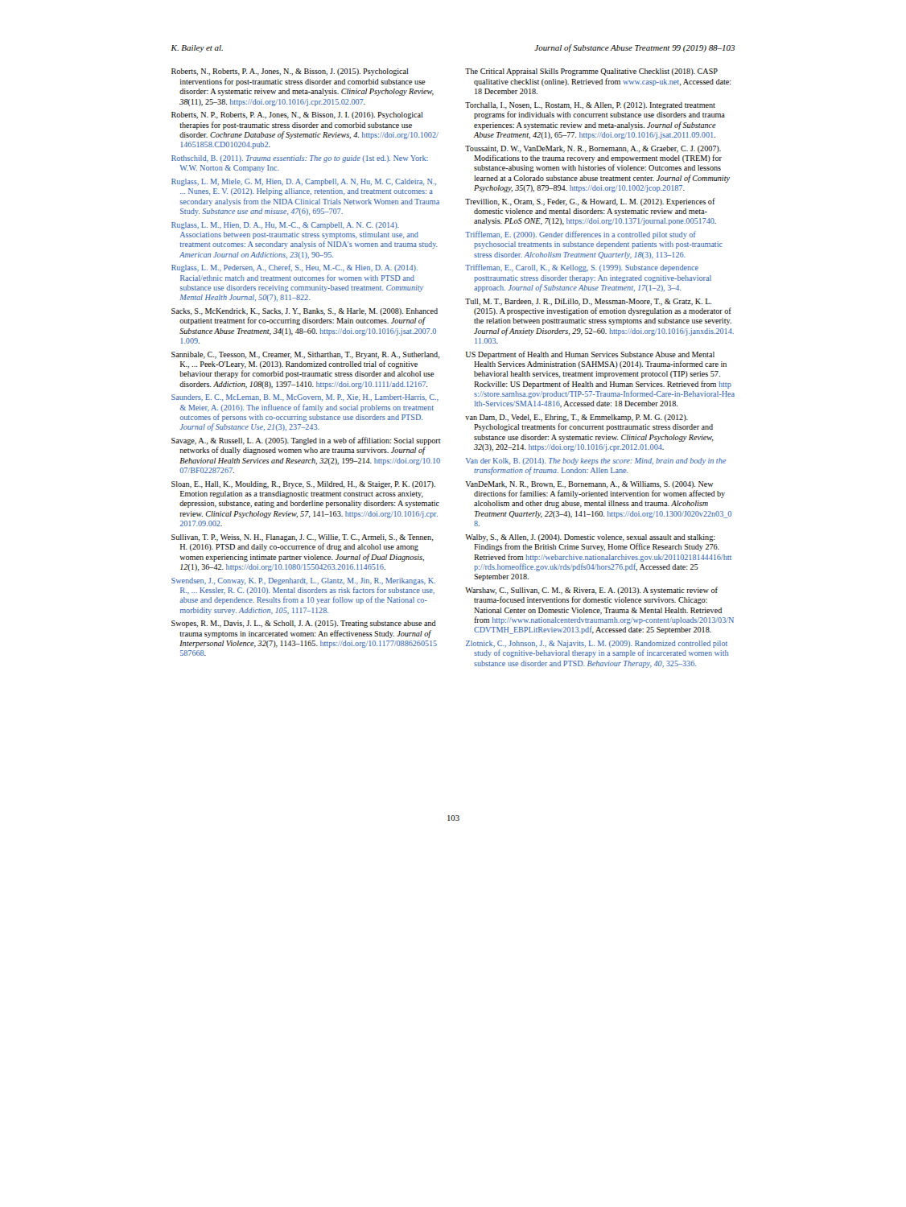K. Bailey et al.
Journal of Substance Abuse Treatment 99 (2019) 88–103
Roberts, N., Roberts, P. A., Jones, N., & Bisson, J. (2015). Psychological interventions for post-traumatic stress disorder and comorbid substance use disorder: A systematic reivew and meta-analysis. Clinical Psychology Review, 38(11), 25–38. https://doi.org/10.1016/j.cpr.2015.02.007.
Roberts, N. P., Roberts, P. A., Jones, N., & Bisson, J. I. (2016). Psychological therapies for post-traumatic stress disorder and comorbid substance use disorder. Cochrane Database of Systematic Reviews, 4. https://doi.org/10.1002/14651858.CD010204.pub2.
Rothschild, B. (2011). Trauma essentials: The go to guide (1st ed.). New York: W.W. Norton & Company Inc.
Ruglass, L. M, Miele, G. M, Hien, D. A, Campbell, A. N, Hu, M. C, Caldeira, N., ... Nunes, E. V. (2012). Helping alliance, retention, and treatment outcomes: a secondary analysis from the NIDA Clinical Trials Network Women and Trauma Study. Substance use and misuse, 47(6), 695–707.
Ruglass, L. M., Hien, D. A., Hu, M.-C., & Campbell, A. N. C. (2014). Associations between post-traumatic stress symptoms, stimulant use, and treatment outcomes: A secondary analysis of NIDA's women and trauma study. American Journal on Addictions, 23(1), 90–95.
Ruglass, L. M., Pedersen, A., Cheref, S., Heu, M.-C., & Hien, D. A. (2014). Racial/ethnic match and treatment outcomes for women with PTSD and substance use disorders receiving community-based treatment. Community Mental Health Journal, 50(7), 811–822.
Sacks, S., McKendrick, K., Sacks, J. Y., Banks, S., & Harle, M. (2008). Enhanced outpatient treatment for co-occurring disorders: Main outcomes. Journal of Substance Abuse Treatment, 34(1), 48–60. https://doi.org/10.1016/j.jsat.2007.01.009.
Sannibale, C., Teesson, M., Creamer, M., Sitharthan, T., Bryant, R. A., Sutherland, K., ... Peek-O'Leary, M. (2013). Randomized controlled trial of cognitive behaviour therapy for comorbid post-traumatic stress disorder and alcohol use disorders. Addiction, 108(8), 1397–1410. https://doi.org/10.1111/add.12167.
Saunders, E. C., McLeman, B. M., McGovern, M. P., Xie, H., Lambert-Harris, C., & Meier, A. (2016). The influence of family and social problems on treatment outcomes of persons with co-occurring substance use disorders and PTSD. Journal of Substance Use, 21(3), 237–243.
Savage, A., & Russell, L. A. (2005). Tangled in a web of affiliation: Social support networks of dually diagnosed women who are trauma survivors. Journal of Behavioral Health Services and Research, 32(2), 199–214. https://doi.org/10.1007/BF02287267.
Sloan, E., Hall, K., Moulding, R., Bryce, S., Mildred, H., & Staiger, P. K. (2017). Emotion regulation as a transdiagnostic treatment construct across anxiety, depression, substance, eating and borderline personality disorders: A systematic review. Clinical Psychology Review, 57, 141–163. https://doi.org/10.1016/j.cpr.2017.09.002.
Sullivan, T. P., Weiss, N. H., Flanagan, J. C., Willie, T. C., Armeli, S., & Tennen, H. (2016). PTSD and daily co-occurrence of drug and alcohol use among women experiencing intimate partner violence. Journal of Dual Diagnosis, 12(1), 36–42. https://doi.org/10.1080/15504263.2016.1146516.
Swendsen, J., Conway, K. P., Degenhardt, L., Glantz, M., Jin, R., Merikangas, K. R., ... Kessler, R. C. (2010). Mental disorders as risk factors for substance use, abuse and dependence. Results from a 10 year follow up of the National co-morbidity survey. Addiction, 105, 1117–1128.
Swopes, R. M., Davis, J. L., & Scholl, J. A. (2015). Treating substance abuse and trauma symptoms in incarcerated women: An effectiveness Study. Journal of Interpersonal Violence, 32(7), 1143–1165. https://doi.org/10.1177/0886260515587668.
The Critical Appraisal Skills Programme Qualitative Checklist (2018). CASP qualitative checklist (online). Retrieved from www.casp-uk.net, Accessed date: 18 December 2018.
Torchalla, I., Nosen, L., Rostam, H., & Allen, P. (2012). Integrated treatment programs for individuals with concurrent substance use disorders and trauma experiences: A systematic review and meta-analysis. Journal of Substance Abuse Treatment, 42(1), 65–77. https://doi.org/10.1016/j.jsat.2011.09.001.
Toussaint, D. W., VanDeMark, N. R., Bornemann, A., & Graeber, C. J. (2007). Modifications to the trauma recovery and empowerment model (TREM) for substance-abusing women with histories of violence: Outcomes and lessons learned at a Colorado substance abuse treatment center. Journal of Community Psychology, 35(7), 879–894. https://doi.org/10.1002/jcop.20187.
Trevillion, K., Oram, S., Feder, G., & Howard, L. M. (2012). Experiences of domestic violence and mental disorders: A systematic review and meta-analysis. PLoS ONE, 7(12), https://doi.org/10.1371/journal.pone.0051740.
Triffleman, E. (2000). Gender differences in a controlled pilot study of psychosocial treatments in substance dependent patients with post-traumatic stress disorder. Alcoholism Treatment Quarterly, 18(3), 113–126.
Triffleman, E., Caroll, K., & Kellogg, S. (1999). Substance dependence posttraumatic stress disorder therapy: An integrated cognitive-behavioral approach. Journal of Substance Abuse Treatment, 17(1–2), 3–4.
Tull, M. T., Bardeen, J. R., DiLillo, D., Messman-Moore, T., & Gratz, K. L. (2015). A prospective investigation of emotion dysregulation as a moderator of the relation between posttraumatic stress symptoms and substance use severity. Journal of Anxiety Disorders, 29, 52–60. https://doi.org/10.1016/j.janxdis.2014.11.003.
US Department of Health and Human Services Substance Abuse and Mental Health Services Administration (SAHMSA) (2014). Trauma-informed care in behavioral health services, treatment improvement protocol (TIP) series 57. Rockville: US Department of Health and Human Services. Retrieved from https://store.samhsa.gov/product/TIP-57-Trauma-Informed-Care-in-Behavioral-Health-Services/SMA14-4816, Accessed date: 18 December 2018.
van Dam, D., Vedel, E., Ehring, T., & Emmelkamp, P. M. G. (2012). Psychological treatments for concurrent posttraumatic stress disorder and substance use disorder: A systematic review. Clinical Psychology Review, 32(3), 202–214. https://doi.org/10.1016/j.cpr.2012.01.004.
Van der Kolk, B. (2014). The body keeps the score: Mind, brain and body in the transformation of trauma. London: Allen Lane.
VanDeMark, N. R., Brown, E., Bornemann, A., & Williams, S. (2004). New directions for families: A family-oriented intervention for women affected by alcoholism and other drug abuse, mental illness and trauma. Alcoholism Treatment Quarterly, 22(3–4), 141–160. https://doi.org/10.1300/J020v22n03_08.
Walby, S., & Allen, J. (2004). Domestic volence, sexual assault and stalking: Findings from the British Crime Survey, Home Office Research Study 276. Retrieved from http://webarchive.nationalarchives.gov.uk/20110218144416/http://rds.homeoffice.gov.uk/rds/pdfs04/hors276.pdf, Accessed date: 25 September 2018.
Warshaw, C., Sullivan, C. M., & Rivera, E. A. (2013). A systematic review of trauma-focused interventions for domestic violence survivors. Chicago: National Center on Domestic Violence, Trauma & Mental Health. Retrieved from http://www.nationalcenterdvtraumamh.org/wp-content/uploads/2013/03/NCDVTMH_EBPLitReview2013.pdf, Accessed date: 25 September 2018.
Zlotnick, C., Johnson, J., & Najavits, L. M. (2009). Randomized controlled pilot study of cognitive-behavioral therapy in a sample of incarcerated women with substance use disorder and PTSD. Behaviour Therapy, 40, 325–336.
103